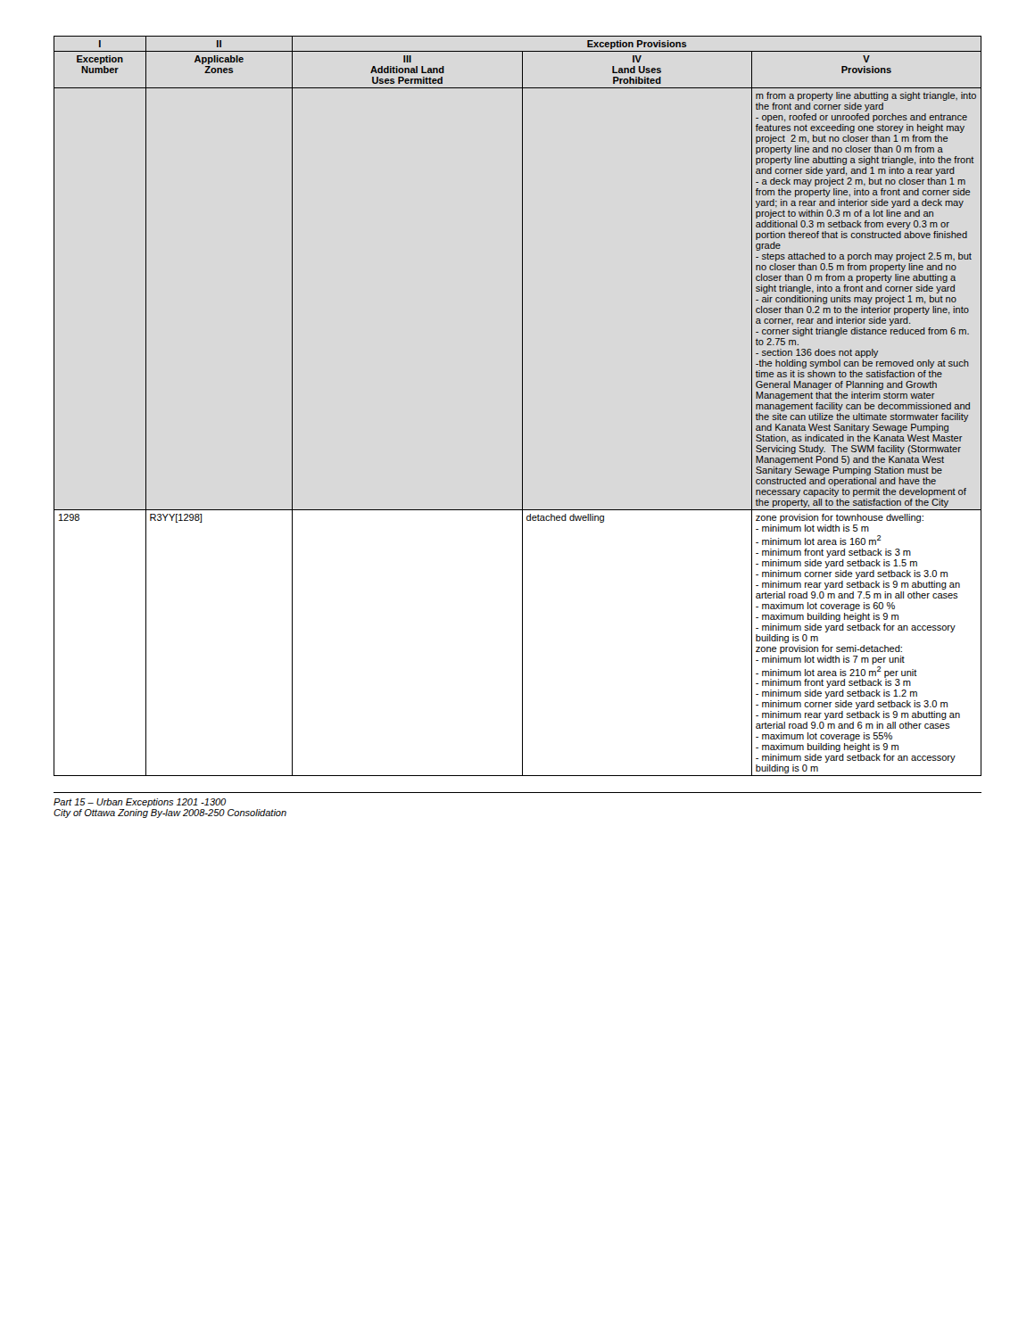| I | II | Exception Provisions |
| --- | --- | --- |
| Exception Number | Applicable Zones | III Additional Land Uses Permitted | IV Land Uses Prohibited | V Provisions |
| | | | | m from a property line abutting a sight triangle, into the front and corner side yard - open, roofed or unroofed porches and entrance features not exceeding one storey in height may project 2 m, but no closer than 1 m from the property line and no closer than 0 m from a property line abutting a sight triangle, into the front and corner side yard, and 1 m into a rear yard - a deck may project 2 m, but no closer than 1 m from the property line, into a front and corner side yard; in a rear and interior side yard a deck may project to within 0.3 m of a lot line and an additional 0.3 m setback from every 0.3 m or portion thereof that is constructed above finished grade - steps attached to a porch may project 2.5 m, but no closer than 0.5 m from property line and no closer than 0 m from a property line abutting a sight triangle, into a front and corner side yard - air conditioning units may project 1 m, but no closer than 0.2 m to the interior property line, into a corner, rear and interior side yard. - corner sight triangle distance reduced from 6 m. to 2.75 m. - section 136 does not apply -the holding symbol can be removed only at such time as it is shown to the satisfaction of the General Manager of Planning and Growth Management that the interim storm water management facility can be decommissioned and the site can utilize the ultimate stormwater facility and Kanata West Sanitary Sewage Pumping Station, as indicated in the Kanata West Master Servicing Study. The SWM facility (Stormwater Management Pond 5) and the Kanata West Sanitary Sewage Pumping Station must be constructed and operational and have the necessary capacity to permit the development of the property, all to the satisfaction of the City |
| 1298 | R3YY[1298] | | detached dwelling | zone provision for townhouse dwelling: - minimum lot width is 5 m - minimum lot area is 160 m 2 - minimum front yard setback is 3 m - minimum side yard setback is 1.5 m - minimum corner side yard setback is 3.0 m - minimum rear yard setback is 9 m abutting an arterial road 9.0 m and 7.5 m in all other cases - maximum lot coverage is 60 % - maximum building height is 9 m - minimum side yard setback for an accessory building is 0 m zone provision for semi-detached: - minimum lot width is 7 m per unit - minimum lot area is 210 m 2 per unit - minimum front yard setback is 3 m - minimum side yard setback is 1.2 m - minimum corner side yard setback is 3.0 m - minimum rear yard setback is 9 m abutting an arterial road 9.0 m and 6 m in all other cases - maximum lot coverage is 55% - maximum building height is 9 m - minimum side yard setback for an accessory building is 0 m |
Part 15 – Urban Exceptions 1201 -1300
City of Ottawa Zoning By-law 2008-250 Consolidation